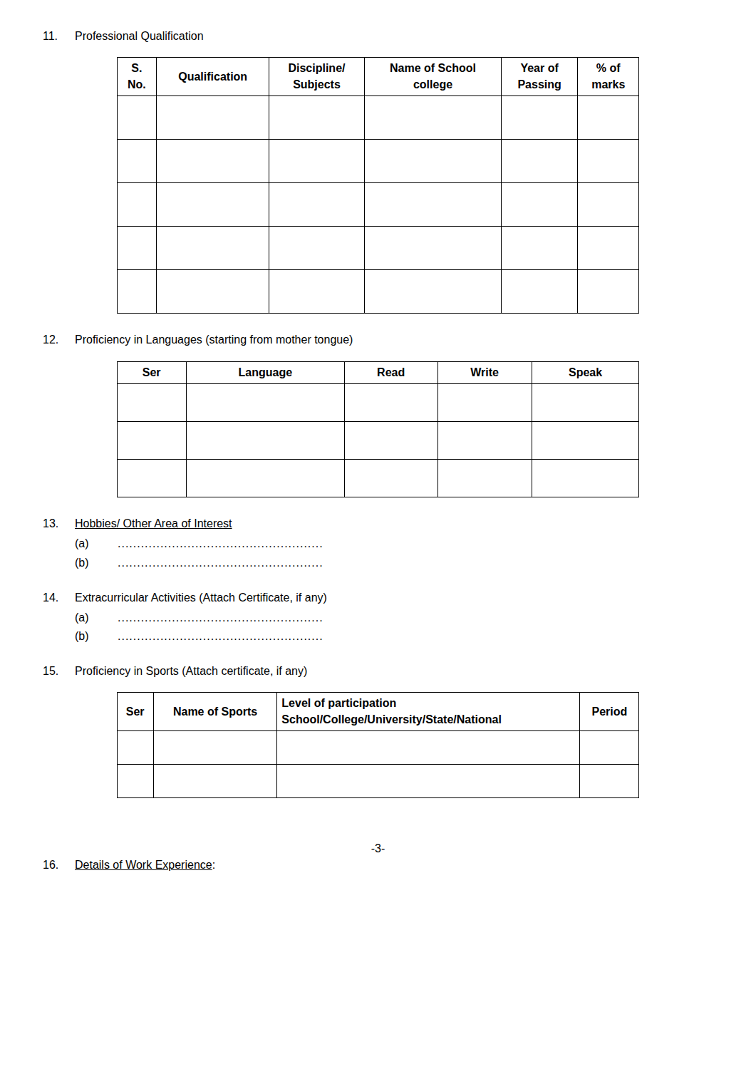11.
Professional Qualification
| S. No. | Qualification | Discipline/ Subjects | Name of School college | Year of Passing | % of marks |
| --- | --- | --- | --- | --- | --- |
12.
Proficiency in Languages (starting from mother tongue)
| Ser | Language | Read | Write | Speak |
| --- | --- | --- | --- | --- |
13.
Hobbies/ Other Area of Interest
(a).....................................................
(b).....................................................
14.
Extracurricular Activities (Attach Certificate, if any)
(a).....................................................
(b).....................................................
15.
Proficiency in Sports (Attach certificate, if any)
| Ser | Name of Sports | Level of participation School/College/University/State/National | Period |
| --- | --- | --- | --- |
-3-
16.
Details of Work Experience: